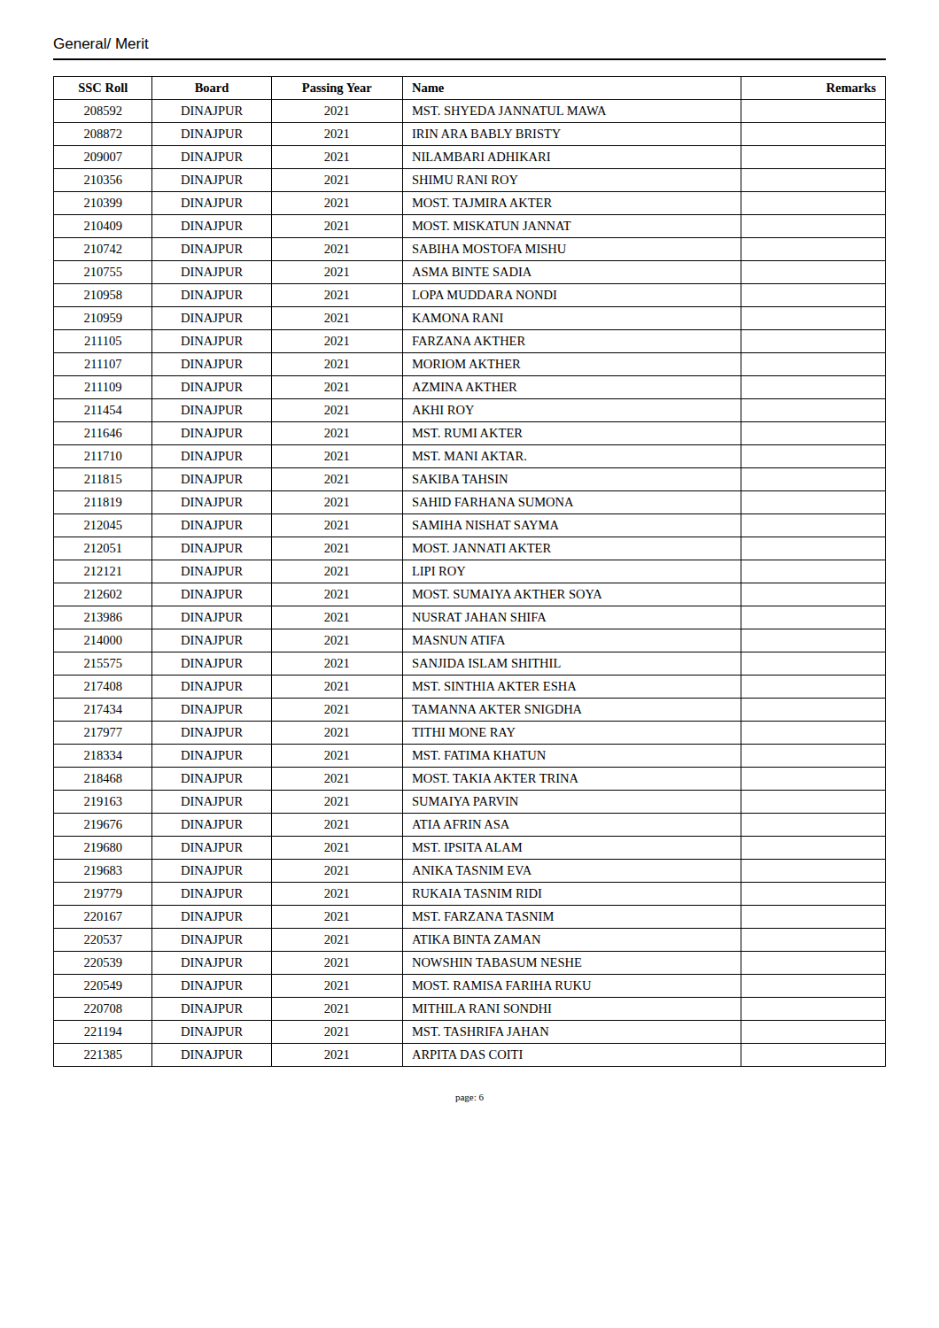General/ Merit
| SSC Roll | Board | Passing Year | Name | Remarks |
| --- | --- | --- | --- | --- |
| 208592 | DINAJPUR | 2021 | MST. SHYEDA JANNATUL MAWA | |
| 208872 | DINAJPUR | 2021 | IRIN ARA BABLY BRISTY | |
| 209007 | DINAJPUR | 2021 | NILAMBARI ADHIKARI | |
| 210356 | DINAJPUR | 2021 | SHIMU RANI ROY | |
| 210399 | DINAJPUR | 2021 | MOST. TAJMIRA AKTER | |
| 210409 | DINAJPUR | 2021 | MOST. MISKATUN JANNAT | |
| 210742 | DINAJPUR | 2021 | SABIHA MOSTOFA MISHU | |
| 210755 | DINAJPUR | 2021 | ASMA BINTE SADIA | |
| 210958 | DINAJPUR | 2021 | LOPA MUDDARA NONDI | |
| 210959 | DINAJPUR | 2021 | KAMONA RANI | |
| 211105 | DINAJPUR | 2021 | FARZANA AKTHER | |
| 211107 | DINAJPUR | 2021 | MORIOM AKTHER | |
| 211109 | DINAJPUR | 2021 | AZMINA AKTHER | |
| 211454 | DINAJPUR | 2021 | AKHI ROY | |
| 211646 | DINAJPUR | 2021 | MST. RUMI AKTER | |
| 211710 | DINAJPUR | 2021 | MST. MANI AKTAR. | |
| 211815 | DINAJPUR | 2021 | SAKIBA TAHSIN | |
| 211819 | DINAJPUR | 2021 | SAHID FARHANA SUMONA | |
| 212045 | DINAJPUR | 2021 | SAMIHA NISHAT SAYMA | |
| 212051 | DINAJPUR | 2021 | MOST. JANNATI AKTER | |
| 212121 | DINAJPUR | 2021 | LIPI ROY | |
| 212602 | DINAJPUR | 2021 | MOST. SUMAIYA AKTHER SOYA | |
| 213986 | DINAJPUR | 2021 | NUSRAT JAHAN SHIFA | |
| 214000 | DINAJPUR | 2021 | MASNUN ATIFA | |
| 215575 | DINAJPUR | 2021 | SANJIDA ISLAM SHITHIL | |
| 217408 | DINAJPUR | 2021 | MST. SINTHIA AKTER ESHA | |
| 217434 | DINAJPUR | 2021 | TAMANNA AKTER SNIGDHA | |
| 217977 | DINAJPUR | 2021 | TITHI MONE RAY | |
| 218334 | DINAJPUR | 2021 | MST. FATIMA KHATUN | |
| 218468 | DINAJPUR | 2021 | MOST. TAKIA AKTER TRINA | |
| 219163 | DINAJPUR | 2021 | SUMAIYA PARVIN | |
| 219676 | DINAJPUR | 2021 | ATIA AFRIN ASA | |
| 219680 | DINAJPUR | 2021 | MST. IPSITA ALAM | |
| 219683 | DINAJPUR | 2021 | ANIKA TASNIM EVA | |
| 219779 | DINAJPUR | 2021 | RUKAIA TASNIM RIDI | |
| 220167 | DINAJPUR | 2021 | MST. FARZANA TASNIM | |
| 220537 | DINAJPUR | 2021 | ATIKA BINTA ZAMAN | |
| 220539 | DINAJPUR | 2021 | NOWSHIN TABASUM NESHE | |
| 220549 | DINAJPUR | 2021 | MOST. RAMISA FARIHA RUKU | |
| 220708 | DINAJPUR | 2021 | MITHILA RANI SONDHI | |
| 221194 | DINAJPUR | 2021 | MST. TASHRIFA JAHAN | |
| 221385 | DINAJPUR | 2021 | ARPITA DAS COITI | |
page: 6